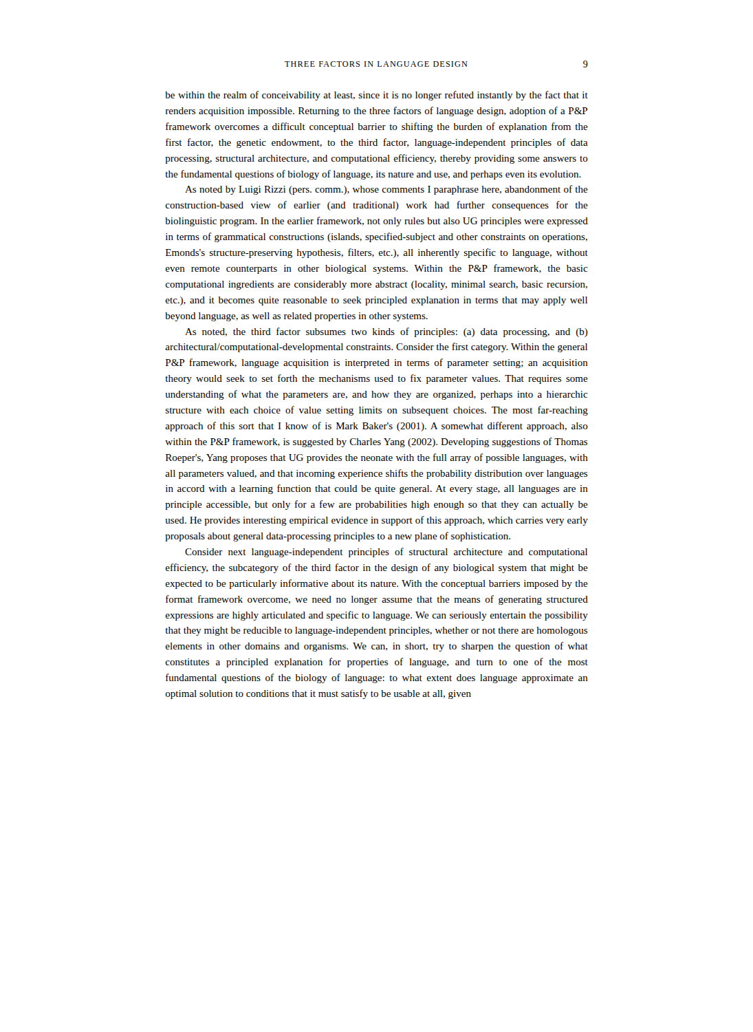Three Factors in Language Design 9
be within the realm of conceivability at least, since it is no longer refuted instantly by the fact that it renders acquisition impossible. Returning to the three factors of language design, adoption of a P&P framework overcomes a difficult conceptual barrier to shifting the burden of explanation from the first factor, the genetic endowment, to the third factor, language-independent principles of data processing, structural architecture, and computational efficiency, thereby providing some answers to the fundamental questions of biology of language, its nature and use, and perhaps even its evolution.
As noted by Luigi Rizzi (pers. comm.), whose comments I paraphrase here, abandonment of the construction-based view of earlier (and traditional) work had further consequences for the biolinguistic program. In the earlier framework, not only rules but also UG principles were expressed in terms of grammatical constructions (islands, specified-subject and other constraints on operations, Emonds's structure-preserving hypothesis, filters, etc.), all inherently specific to language, without even remote counterparts in other biological systems. Within the P&P framework, the basic computational ingredients are considerably more abstract (locality, minimal search, basic recursion, etc.), and it becomes quite reasonable to seek principled explanation in terms that may apply well beyond language, as well as related properties in other systems.
As noted, the third factor subsumes two kinds of principles: (a) data processing, and (b) architectural/computational-developmental constraints. Consider the first category. Within the general P&P framework, language acquisition is interpreted in terms of parameter setting; an acquisition theory would seek to set forth the mechanisms used to fix parameter values. That requires some understanding of what the parameters are, and how they are organized, perhaps into a hierarchic structure with each choice of value setting limits on subsequent choices. The most far-reaching approach of this sort that I know of is Mark Baker's (2001). A somewhat different approach, also within the P&P framework, is suggested by Charles Yang (2002). Developing suggestions of Thomas Roeper's, Yang proposes that UG provides the neonate with the full array of possible languages, with all parameters valued, and that incoming experience shifts the probability distribution over languages in accord with a learning function that could be quite general. At every stage, all languages are in principle accessible, but only for a few are probabilities high enough so that they can actually be used. He provides interesting empirical evidence in support of this approach, which carries very early proposals about general data-processing principles to a new plane of sophistication.
Consider next language-independent principles of structural architecture and computational efficiency, the subcategory of the third factor in the design of any biological system that might be expected to be particularly informative about its nature. With the conceptual barriers imposed by the format framework overcome, we need no longer assume that the means of generating structured expressions are highly articulated and specific to language. We can seriously entertain the possibility that they might be reducible to language-independent principles, whether or not there are homologous elements in other domains and organisms. We can, in short, try to sharpen the question of what constitutes a principled explanation for properties of language, and turn to one of the most fundamental questions of the biology of language: to what extent does language approximate an optimal solution to conditions that it must satisfy to be usable at all, given